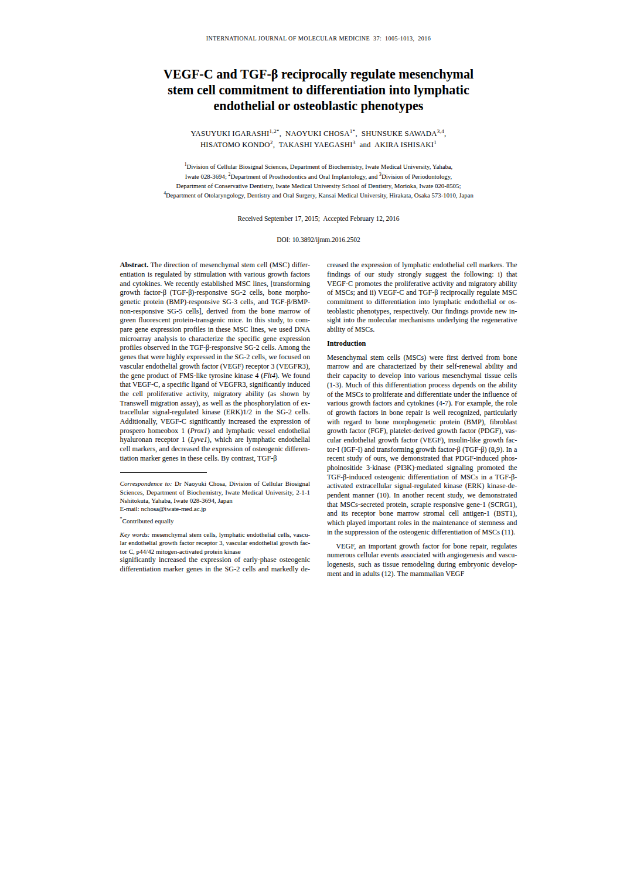INTERNATIONAL JOURNAL OF MOLECULAR MEDICINE 37: 1005-1013, 2016
VEGF-C and TGF-β reciprocally regulate mesenchymal
stem cell commitment to differentiation into lymphatic
endothelial or osteoblastic phenotypes
YASUYUKI IGARASHI1,2*, NAOYUKI CHOSA1*, SHUNSUKE SAWADA3,4,
HISATOMO KONDO2, TAKASHI YAEGASHI3 and AKIRA ISHISAKI1
1Division of Cellular Biosignal Sciences, Department of Biochemistry, Iwate Medical University, Yahaba,
Iwate 028-3694; 2Department of Prosthodontics and Oral Implantology, and 3Division of Periodontology,
Department of Conservative Dentistry, Iwate Medical University School of Dentistry, Morioka, Iwate 020-8505;
4Department of Otolaryngology, Dentistry and Oral Surgery, Kansai Medical University, Hirakata, Osaka 573-1010, Japan
Received September 17, 2015; Accepted February 12, 2016
DOI: 10.3892/ijmm.2016.2502
Abstract. The direction of mesenchymal stem cell (MSC) differentiation is regulated by stimulation with various growth factors and cytokines. We recently established MSC lines, [transforming growth factor-β (TGF-β)-responsive SG-2 cells, bone morphogenetic protein (BMP)-responsive SG-3 cells, and TGF-β/BMP-non-responsive SG-5 cells], derived from the bone marrow of green fluorescent protein-transgenic mice. In this study, to compare gene expression profiles in these MSC lines, we used DNA microarray analysis to characterize the specific gene expression profiles observed in the TGF-β-responsive SG-2 cells. Among the genes that were highly expressed in the SG-2 cells, we focused on vascular endothelial growth factor (VEGF) receptor 3 (VEGFR3), the gene product of FMS-like tyrosine kinase 4 (Flt4). We found that VEGF-C, a specific ligand of VEGFR3, significantly induced the cell proliferative activity, migratory ability (as shown by Transwell migration assay), as well as the phosphorylation of extracellular signal-regulated kinase (ERK)1/2 in the SG-2 cells. Additionally, VEGF-C significantly increased the expression of prospero homeobox 1 (Prox1) and lymphatic vessel endothelial hyaluronan receptor 1 (Lyve1), which are lymphatic endothelial cell markers, and decreased the expression of osteogenic differentiation marker genes in these cells. By contrast, TGF-β
Correspondence to: Dr Naoyuki Chosa, Division of Cellular Biosignal Sciences, Department of Biochemistry, Iwate Medical University, 2-1-1 Nshitokuta, Yahaba, Iwate 028-3694, Japan
E-mail: nchosa@iwate-med.ac.jp
*Contributed equally
Key words: mesenchymal stem cells, lymphatic endothelial cells, vascular endothelial growth factor receptor 3, vascular endothelial growth factor C, p44/42 mitogen-activated protein kinase
significantly increased the expression of early-phase osteogenic differentiation marker genes in the SG-2 cells and markedly decreased the expression of lymphatic endothelial cell markers. The findings of our study strongly suggest the following: i) that VEGF-C promotes the proliferative activity and migratory ability of MSCs; and ii) VEGF-C and TGF-β reciprocally regulate MSC commitment to differentiation into lymphatic endothelial or osteoblastic phenotypes, respectively. Our findings provide new insight into the molecular mechanisms underlying the regenerative ability of MSCs.
Introduction
Mesenchymal stem cells (MSCs) were first derived from bone marrow and are characterized by their self-renewal ability and their capacity to develop into various mesenchymal tissue cells (1-3). Much of this differentiation process depends on the ability of the MSCs to proliferate and differentiate under the influence of various growth factors and cytokines (4-7). For example, the role of growth factors in bone repair is well recognized, particularly with regard to bone morphogenetic protein (BMP), fibroblast growth factor (FGF), platelet-derived growth factor (PDGF), vascular endothelial growth factor (VEGF), insulin-like growth factor-I (IGF-I) and transforming growth factor-β (TGF-β) (8,9). In a recent study of ours, we demonstrated that PDGF-induced phosphoinositide 3-kinase (PI3K)-mediated signaling promoted the TGF-β-induced osteogenic differentiation of MSCs in a TGF-β-activated extracellular signal-regulated kinase (ERK) kinase-dependent manner (10). In another recent study, we demonstrated that MSCs-secreted protein, scrapie responsive gene-1 (SCRG1), and its receptor bone marrow stromal cell antigen-1 (BST1), which played important roles in the maintenance of stemness and in the suppression of the osteogenic differentiation of MSCs (11).
VEGF, an important growth factor for bone repair, regulates numerous cellular events associated with angiogenesis and vasculogenesis, such as tissue remodeling during embryonic development and in adults (12). The mammalian VEGF